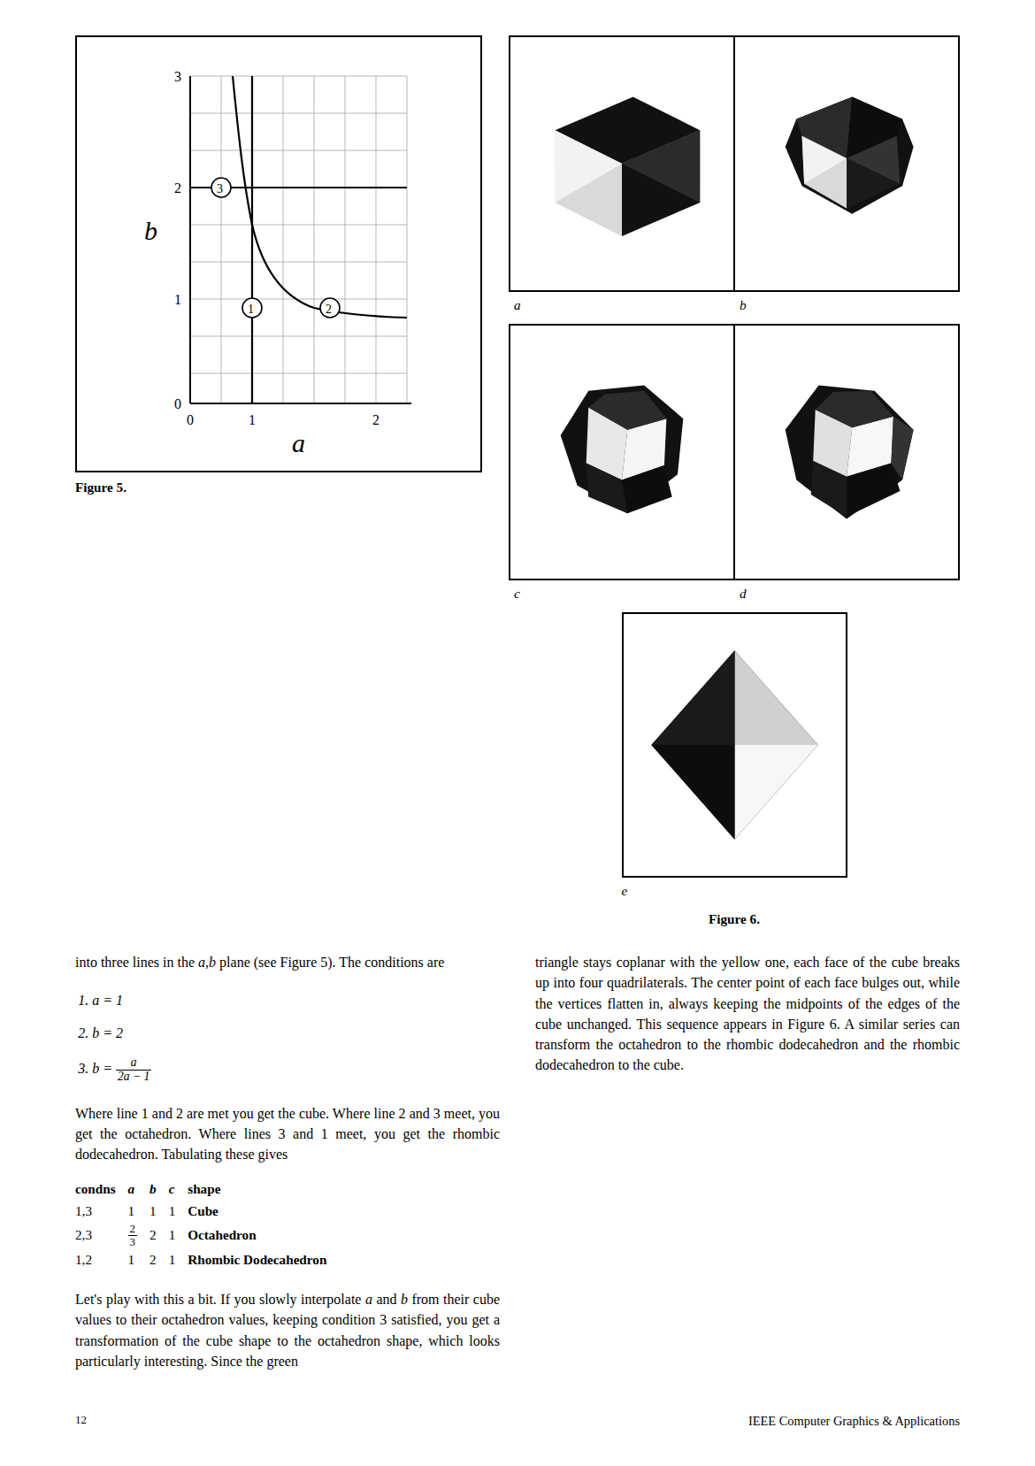3 2 1 0 0 1 2 b a line 3 : b = a/(2a-1) (hyperbola) 3 1 2
Figure 5.
a b
c d
e
Figure 6.
into three lines in the a,b plane (see Figure 5). The conditions are
a = 1
b = 2
b = a 2a − 1
Where line 1 and 2 are met you get the cube. Where line 2 and 3 meet, you get the octahedron. Where lines 3 and 1 meet, you get the rhombic dodecahedron. Tabulating these gives
| condns | a | b | c | shape |
| --- | --- | --- | --- | --- |
| 1,3 | 1 | 1 | 1 | Cube |
| 2,3 | 2 3 | 2 | 1 | Octahedron |
| 1,2 | 1 | 2 | 1 | Rhombic Dodecahedron |
Let's play with this a bit. If you slowly interpolate a and b from their cube values to their octahedron values, keeping condition 3 satisfied, you get a transformation of the cube shape to the octahedron shape, which looks particularly interesting. Since the green
triangle stays coplanar with the yellow one, each face of the cube breaks up into four quadrilaterals. The center point of each face bulges out, while the vertices flatten in, always keeping the midpoints of the edges of the cube unchanged. This sequence appears in Figure 6. A similar series can transform the octahedron to the rhombic dodecahedron and the rhombic dodecahedron to the cube.
12 IEEE Computer Graphics & Applications